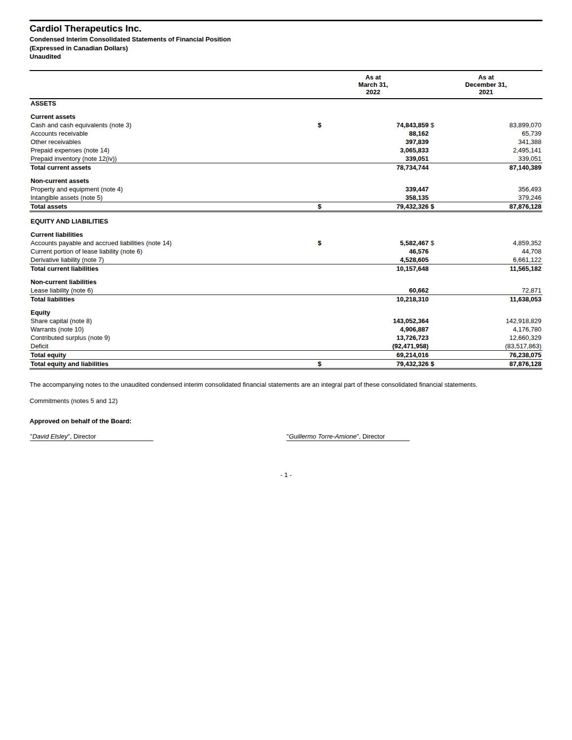Cardiol Therapeutics Inc.
Condensed Interim Consolidated Statements of Financial Position
(Expressed in Canadian Dollars)
Unaudited
| | As at March 31, 2022 | As at December 31, 2021 |
| --- | --- | --- |
| ASSETS | | | | |
| Current assets | | | | |
| Cash and cash equivalents (note 3) | $ | 74,843,859 | $ | 83,899,070 |
| Accounts receivable | | 88,162 | | 65,739 |
| Other receivables | | 397,839 | | 341,388 |
| Prepaid expenses (note 14) | | 3,065,833 | | 2,495,141 |
| Prepaid inventory (note 12(iv)) | | 339,051 | | 339,051 |
| Total current assets | | 78,734,744 | | 87,140,389 |
| Non-current assets | | | | |
| Property and equipment (note 4) | | 339,447 | | 356,493 |
| Intangible assets (note 5) | | 358,135 | | 379,246 |
| Total assets | $ | 79,432,326 | $ | 87,876,128 |
| EQUITY AND LIABILITIES | | | | |
| Current liabilities | | | | |
| Accounts payable and accrued liabilities (note 14) | $ | 5,582,467 | $ | 4,859,352 |
| Current portion of lease liability (note 6) | | 46,576 | | 44,708 |
| Derivative liability (note 7) | | 4,528,605 | | 6,661,122 |
| Total current liabilities | | 10,157,648 | | 11,565,182 |
| Non-current liabilities | | | | |
| Lease liability (note 6) | | 60,662 | | 72,871 |
| Total liabilities | | 10,218,310 | | 11,638,053 |
| Equity | | | | |
| Share capital (note 8) | | 143,052,364 | | 142,918,829 |
| Warrants (note 10) | | 4,906,887 | | 4,176,780 |
| Contributed surplus (note 9) | | 13,726,723 | | 12,660,329 |
| Deficit | | (92,471,958) | | (83,517,863) |
| Total equity | | 69,214,016 | | 76,238,075 |
| Total equity and liabilities | $ | 79,432,326 | $ | 87,876,128 |
The accompanying notes to the unaudited condensed interim consolidated financial statements are an integral part of these consolidated financial statements.
Commitments (notes 5 and 12)
Approved on behalf of the Board:
| " David Elsley ", Director | " Guillermo Torre-Amione ", Director |
- 1 -